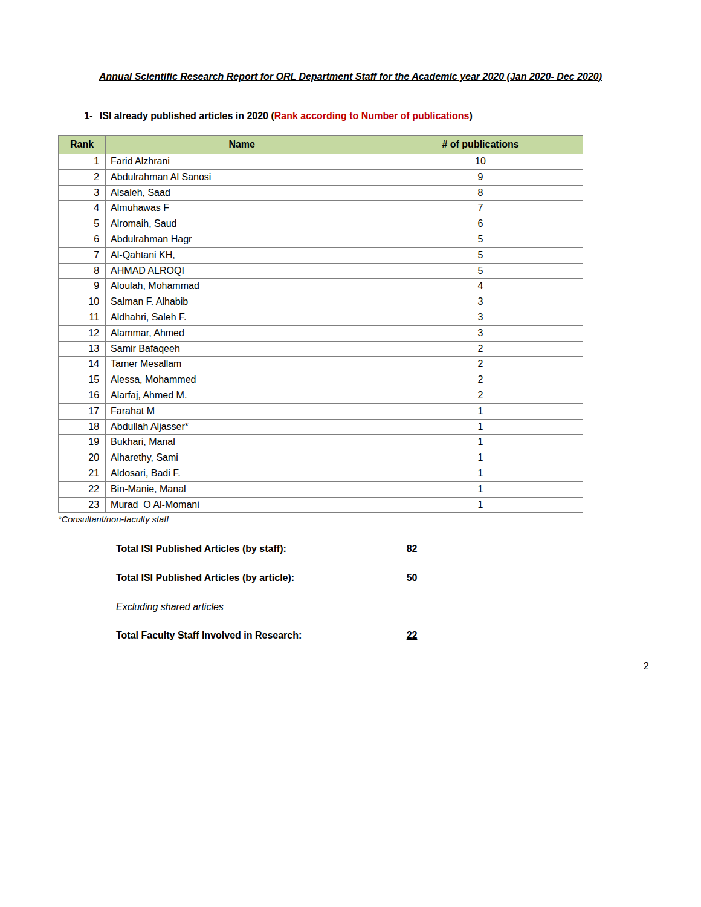Annual Scientific Research Report for ORL Department Staff for the Academic year 2020 (Jan 2020- Dec 2020)
1-ISI already published articles in 2020 (Rank according to Number of publications)
| Rank | Name | # of publications |
| --- | --- | --- |
| 1 | Farid Alzhrani | 10 |
| 2 | Abdulrahman Al Sanosi | 9 |
| 3 | Alsaleh, Saad | 8 |
| 4 | Almuhawas F | 7 |
| 5 | Alromaih, Saud | 6 |
| 6 | Abdulrahman Hagr | 5 |
| 7 | Al-Qahtani KH, | 5 |
| 8 | AHMAD ALROQI | 5 |
| 9 | Aloulah, Mohammad | 4 |
| 10 | Salman F. Alhabib | 3 |
| 11 | Aldhahri, Saleh F. | 3 |
| 12 | Alammar, Ahmed | 3 |
| 13 | Samir Bafaqeeh | 2 |
| 14 | Tamer Mesallam | 2 |
| 15 | Alessa, Mohammed | 2 |
| 16 | Alarfaj, Ahmed M. | 2 |
| 17 | Farahat M | 1 |
| 18 | Abdullah Aljasser* | 1 |
| 19 | Bukhari, Manal | 1 |
| 20 | Alharethy, Sami | 1 |
| 21 | Aldosari, Badi F. | 1 |
| 22 | Bin-Manie, Manal | 1 |
| 23 | Murad O Al-Momani | 1 |
*Consultant/non-faculty staff
Total ISI Published Articles (by staff): 82
Total ISI Published Articles (by article): 50
Excluding shared articles
Total Faculty Staff Involved in Research: 22
2